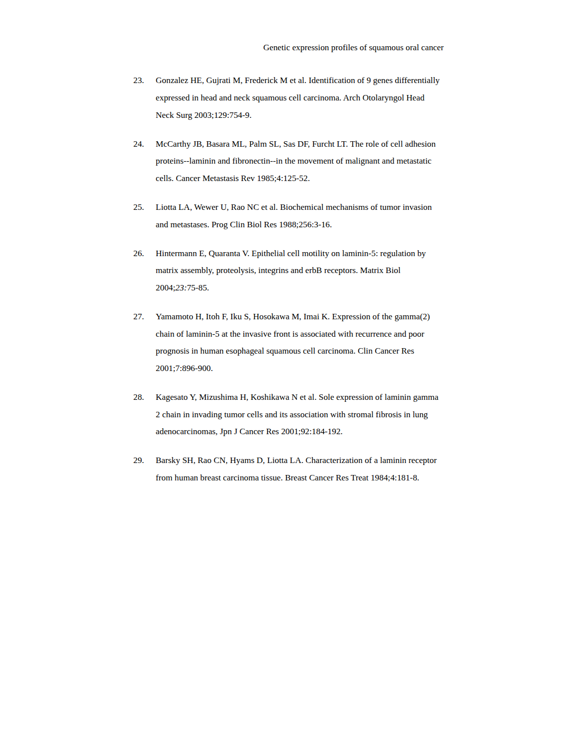Genetic expression profiles of squamous oral cancer
23. Gonzalez HE, Gujrati M, Frederick M et al. Identification of 9 genes differentially expressed in head and neck squamous cell carcinoma. Arch Otolaryngol Head Neck Surg 2003;129:754-9.
24. McCarthy JB, Basara ML, Palm SL, Sas DF, Furcht LT. The role of cell adhesion proteins--laminin and fibronectin--in the movement of malignant and metastatic cells. Cancer Metastasis Rev 1985;4:125-52.
25. Liotta LA, Wewer U, Rao NC et al. Biochemical mechanisms of tumor invasion and metastases. Prog Clin Biol Res 1988;256:3-16.
26. Hintermann E, Quaranta V. Epithelial cell motility on laminin-5: regulation by matrix assembly, proteolysis, integrins and erbB receptors. Matrix Biol 2004;23: 75-85.
27. Yamamoto H, Itoh F, Iku S, Hosokawa M, Imai K. Expression of the gamma(2) chain of laminin-5 at the invasive front is associated with recurrence and poor prognosis in human esophageal squamous cell carcinoma. Clin Cancer Res 2001;7:896-900.
28. Kagesato Y, Mizushima H, Koshikawa N et al. Sole expression of laminin gamma 2 chain in invading tumor cells and its association with stromal fibrosis in lung adenocarcinomas, Jpn J Cancer Res 2001;92:184-192.
29. Barsky SH, Rao CN, Hyams D, Liotta LA. Characterization of a laminin receptor from human breast carcinoma tissue. Breast Cancer Res Treat 1984;4:181-8.